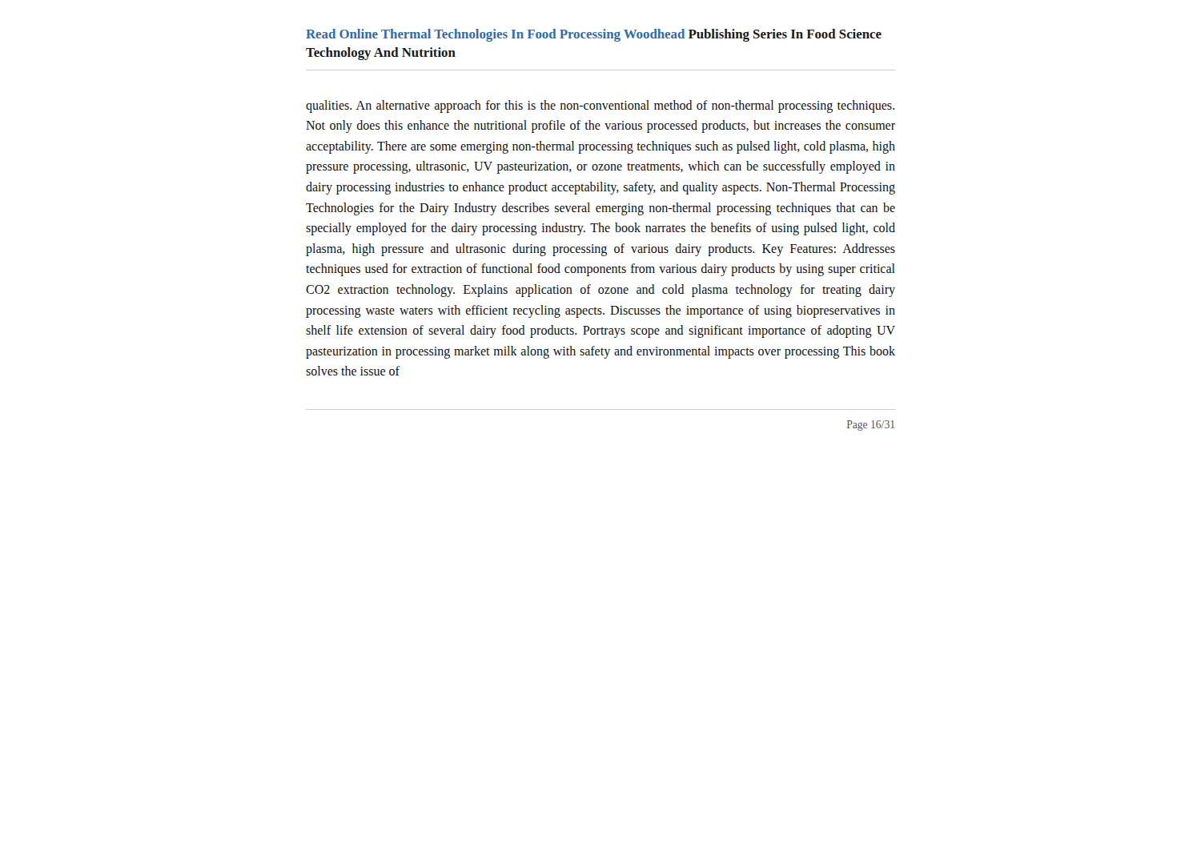Read Online Thermal Technologies In Food Processing Woodhead Publishing Series In Food Science Technology And Nutrition
qualities. An alternative approach for this is the non-conventional method of non-thermal processing techniques. Not only does this enhance the nutritional profile of the various processed products, but increases the consumer acceptability. There are some emerging non-thermal processing techniques such as pulsed light, cold plasma, high pressure processing, ultrasonic, UV pasteurization, or ozone treatments, which can be successfully employed in dairy processing industries to enhance product acceptability, safety, and quality aspects. Non-Thermal Processing Technologies for the Dairy Industry describes several emerging non-thermal processing techniques that can be specially employed for the dairy processing industry. The book narrates the benefits of using pulsed light, cold plasma, high pressure and ultrasonic during processing of various dairy products. Key Features: Addresses techniques used for extraction of functional food components from various dairy products by using super critical CO2 extraction technology. Explains application of ozone and cold plasma technology for treating dairy processing waste waters with efficient recycling aspects. Discusses the importance of using biopreservatives in shelf life extension of several dairy food products. Portrays scope and significant importance of adopting UV pasteurization in processing market milk along with safety and environmental impacts over processing This book solves the issue of
Page 16/31